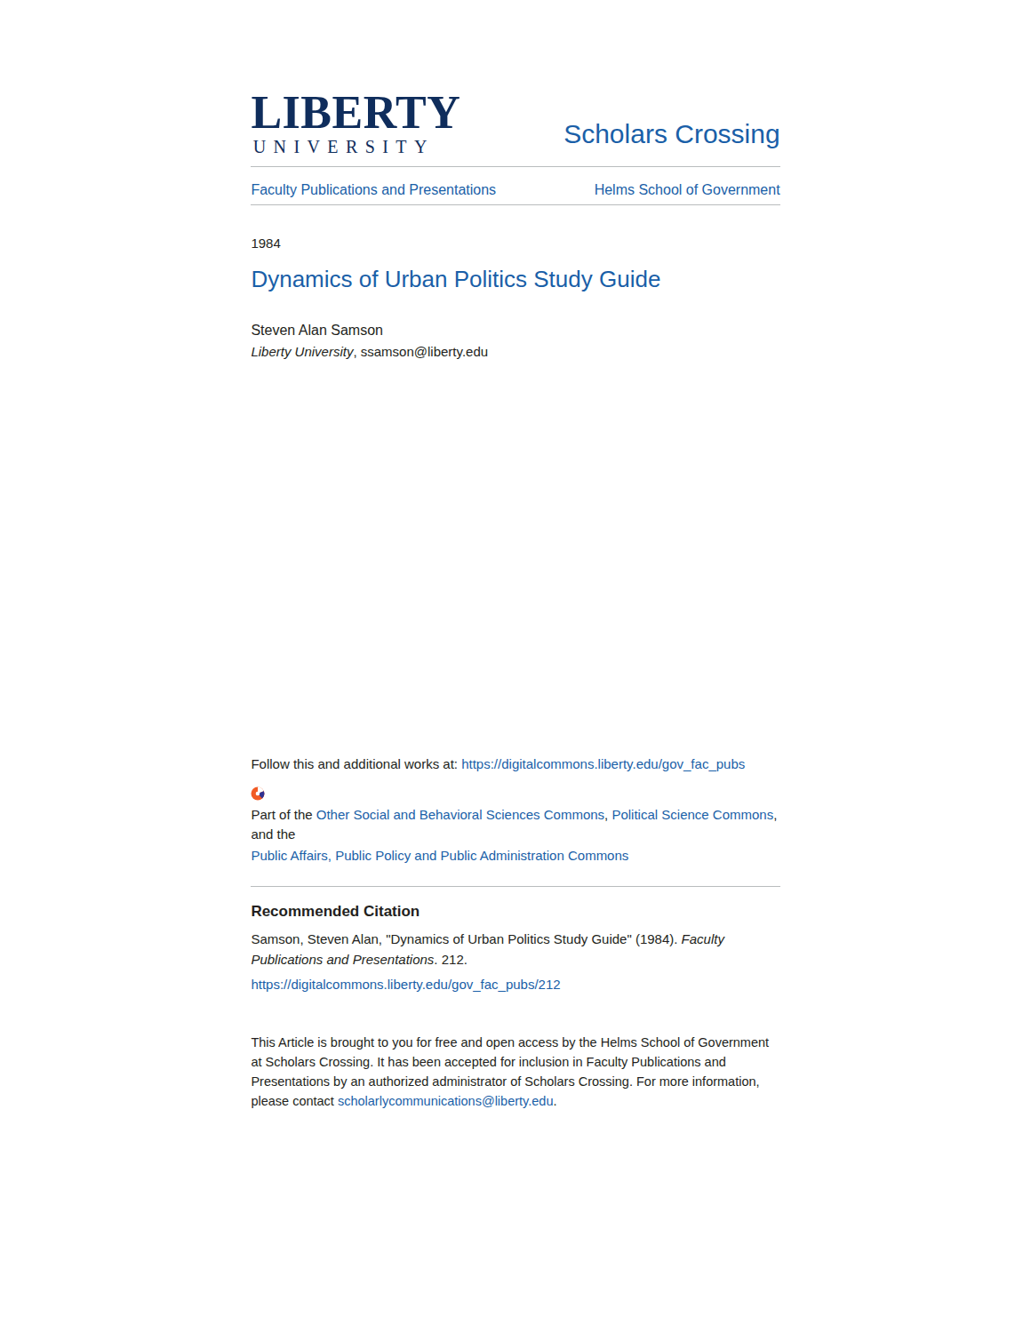LIBERTY UNIVERSITY
Scholars Crossing
Faculty Publications and Presentations
Helms School of Government
1984
Dynamics of Urban Politics Study Guide
Steven Alan Samson
Liberty University, ssamson@liberty.edu
Follow this and additional works at: https://digitalcommons.liberty.edu/gov_fac_pubs
Part of the Other Social and Behavioral Sciences Commons, Political Science Commons, and the
Public Affairs, Public Policy and Public Administration Commons
Recommended Citation
Samson, Steven Alan, "Dynamics of Urban Politics Study Guide" (1984). Faculty Publications and Presentations. 212.
https://digitalcommons.liberty.edu/gov_fac_pubs/212
This Article is brought to you for free and open access by the Helms School of Government at Scholars Crossing. It has been accepted for inclusion in Faculty Publications and Presentations by an authorized administrator of Scholars Crossing. For more information, please contact scholarlycommunications@liberty.edu.